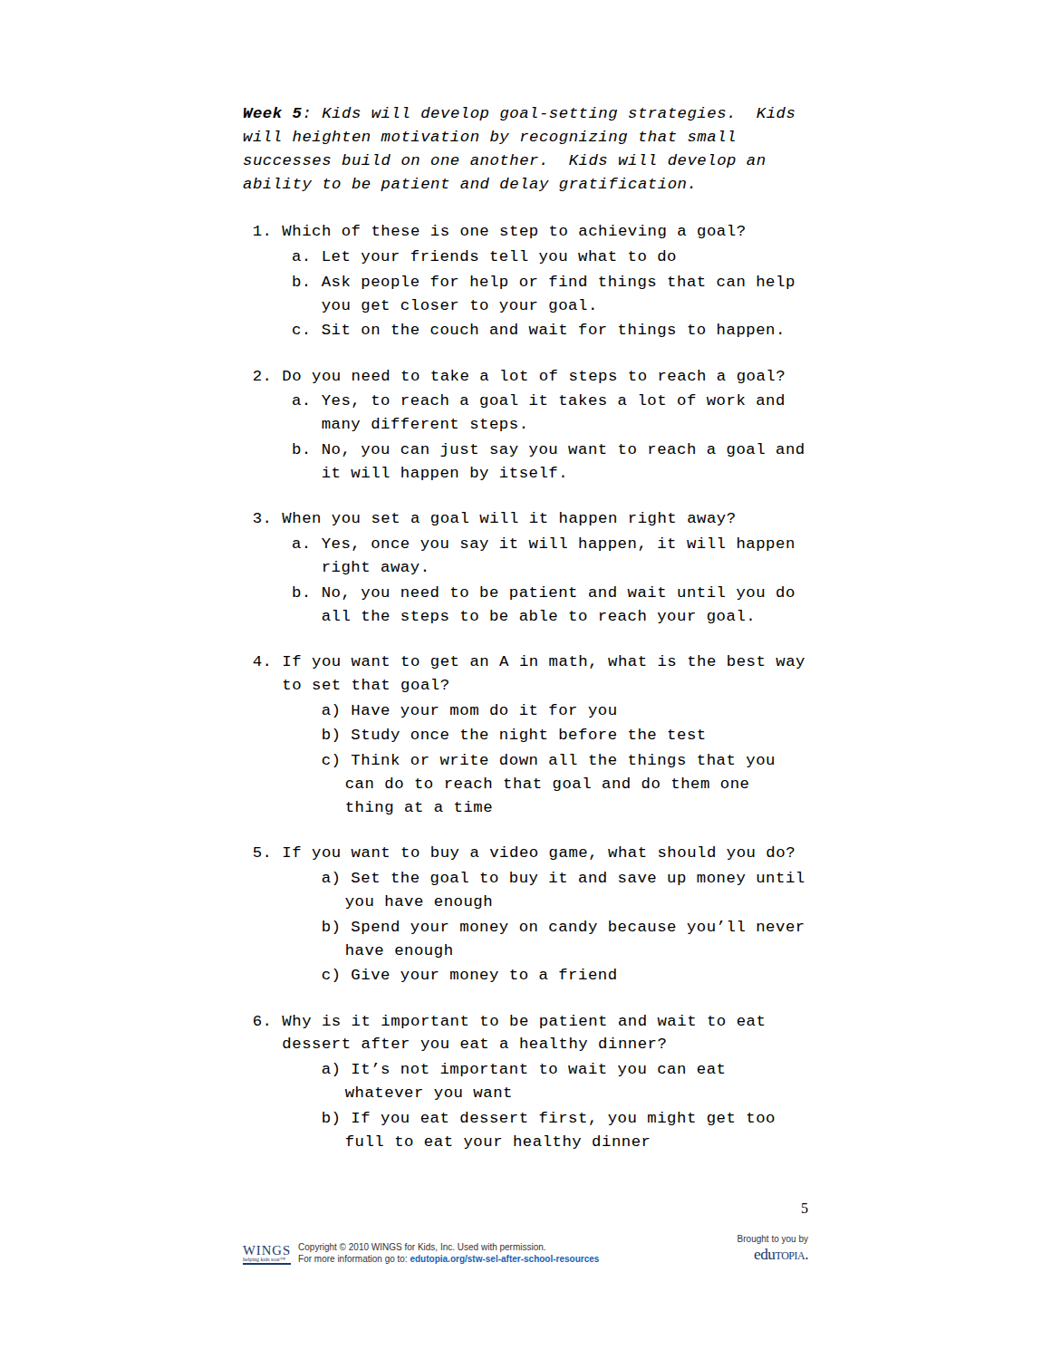Week 5: Kids will develop goal-setting strategies. Kids will heighten motivation by recognizing that small successes build on one another. Kids will develop an ability to be patient and delay gratification.
Which of these is one step to achieving a goal?
Let your friends tell you what to do
Ask people for help or find things that can help you get closer to your goal.
Sit on the couch and wait for things to happen.
Do you need to take a lot of steps to reach a goal?
Yes, to reach a goal it takes a lot of work and many different steps.
No, you can just say you want to reach a goal and it will happen by itself.
When you set a goal will it happen right away?
Yes, once you say it will happen, it will happen right away.
No, you need to be patient and wait until you do all the steps to be able to reach your goal.
If you want to get an A in math, what is the best way to set that goal?
a) Have your mom do it for you
b) Study once the night before the test
c) Think or write down all the things that you can do to reach that goal and do them one thing at a time
If you want to buy a video game, what should you do?
a) Set the goal to buy it and save up money until you have enough
b) Spend your money on candy because you’ll never have enough
c) Give your money to a friend
Why is it important to be patient and wait to eat dessert after you eat a healthy dinner?
a) It’s not important to wait you can eat whatever you want
b) If you eat dessert first, you might get too full to eat your healthy dinner
5
WINGShelping kids soar™
Copyright © 2010 WINGS for Kids, Inc. Used with permission.
For more information go to: edutopia.org/stw-sel-after-school-resources
Brought to you by
eduTOPIA.